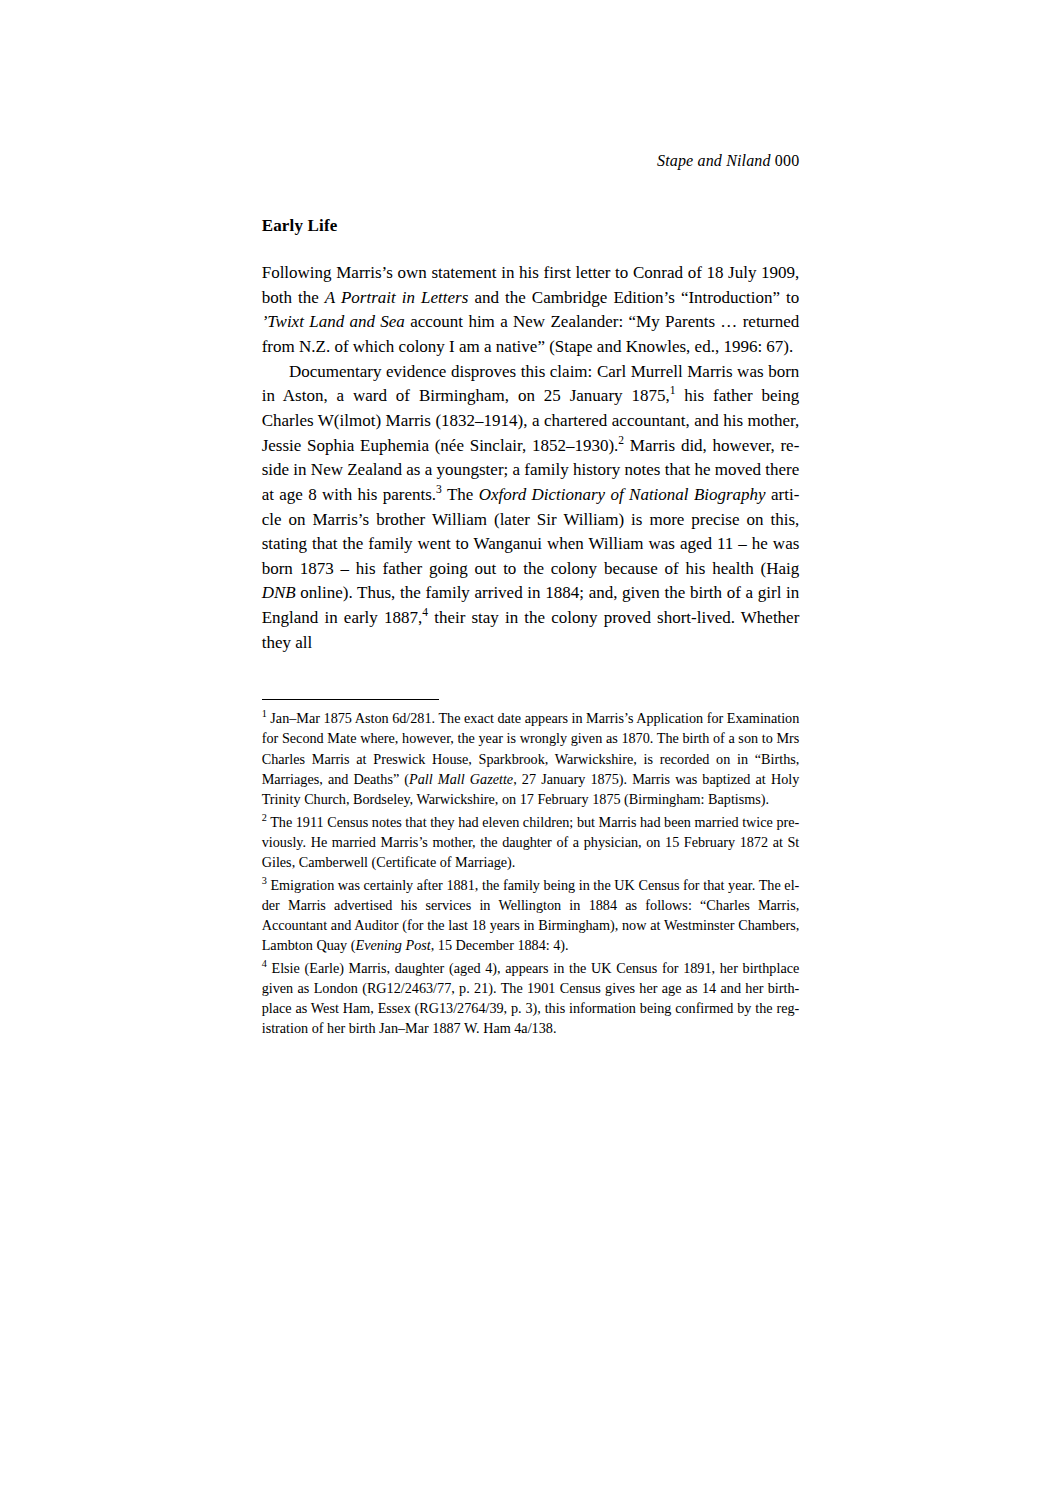Stape and Niland 000
Early Life
Following Marris’s own statement in his first letter to Conrad of 18 July 1909, both the A Portrait in Letters and the Cambridge Edition’s “Introduction” to ’Twixt Land and Sea account him a New Zealander: “My Parents … returned from N.Z. of which colony I am a native” (Stape and Knowles, ed., 1996: 67).
Documentary evidence disproves this claim: Carl Murrell Marris was born in Aston, a ward of Birmingham, on 25 January 1875,1 his father being Charles W(ilmot) Marris (1832–1914), a chartered accountant, and his mother, Jessie Sophia Euphemia (née Sinclair, 1852–1930).2 Marris did, however, reside in New Zealand as a youngster; a family history notes that he moved there at age 8 with his parents.3 The Oxford Dictionary of National Biography article on Marris’s brother William (later Sir William) is more precise on this, stating that the family went to Wanganui when William was aged 11 – he was born 1873 – his father going out to the colony because of his health (Haig DNB online). Thus, the family arrived in 1884; and, given the birth of a girl in England in early 1887,4 their stay in the colony proved short-lived. Whether they all
1 Jan–Mar 1875 Aston 6d/281. The exact date appears in Marris’s Application for Examination for Second Mate where, however, the year is wrongly given as 1870. The birth of a son to Mrs Charles Marris at Preswick House, Sparkbrook, Warwickshire, is recorded on in “Births, Marriages, and Deaths” (Pall Mall Gazette, 27 January 1875). Marris was baptized at Holy Trinity Church, Bordseley, Warwickshire, on 17 February 1875 (Birmingham: Baptisms).
2 The 1911 Census notes that they had eleven children; but Marris had been married twice previously. He married Marris’s mother, the daughter of a physician, on 15 February 1872 at St Giles, Camberwell (Certificate of Marriage).
3 Emigration was certainly after 1881, the family being in the UK Census for that year. The elder Marris advertised his services in Wellington in 1884 as follows: “Charles Marris, Accountant and Auditor (for the last 18 years in Birmingham), now at Westminster Chambers, Lambton Quay (Evening Post, 15 December 1884: 4).
4 Elsie (Earle) Marris, daughter (aged 4), appears in the UK Census for 1891, her birthplace given as London (RG12/2463/77, p. 21). The 1901 Census gives her age as 14 and her birthplace as West Ham, Essex (RG13/2764/39, p. 3), this information being confirmed by the registration of her birth Jan–Mar 1887 W. Ham 4a/138.